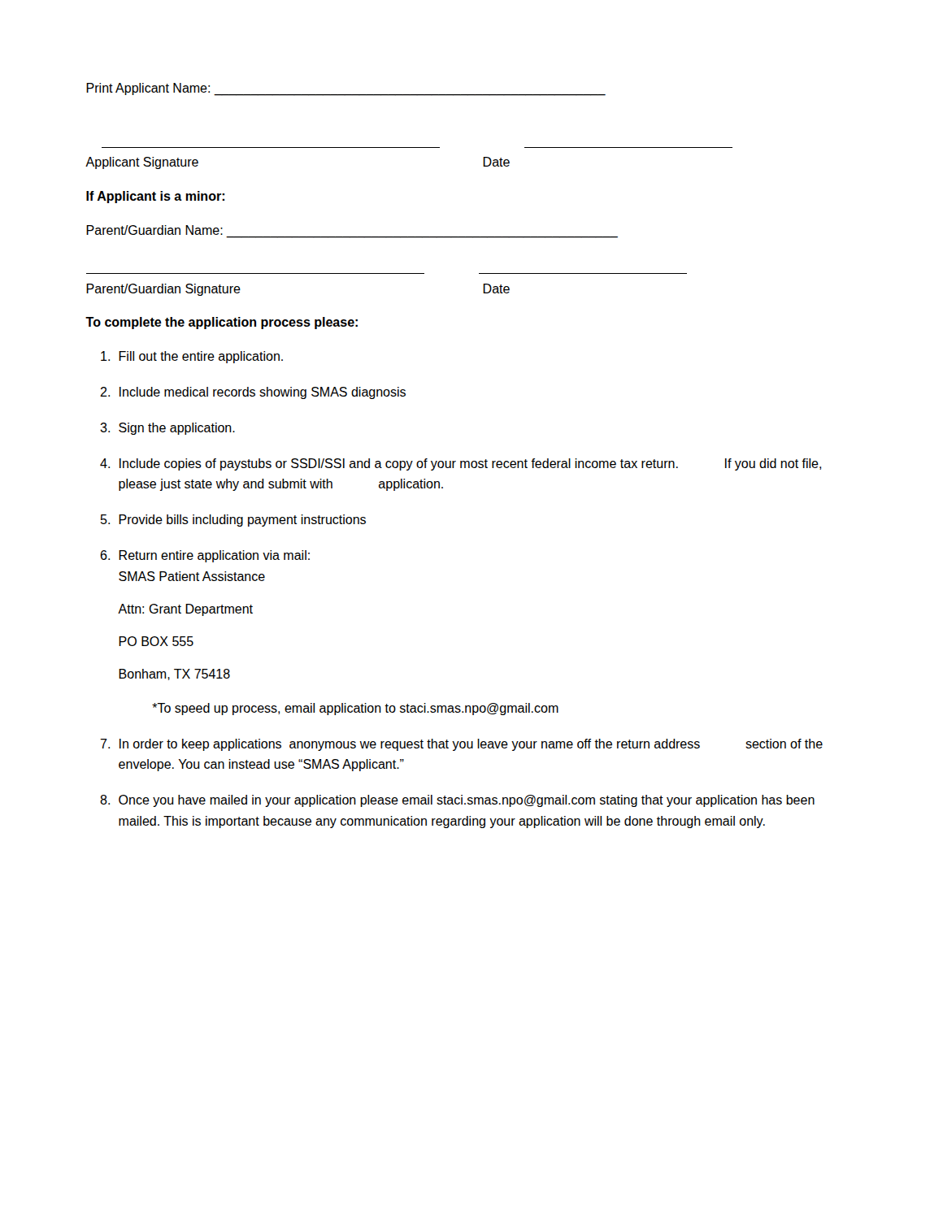Print Applicant Name: ______________________________________________________
Applicant Signature Date
If Applicant is a minor:
Parent/Guardian Name: ______________________________________________________
Parent/Guardian Signature Date
To complete the application process please:
Fill out the entire application.
Include medical records showing SMAS diagnosis
Sign the application.
Include copies of paystubs or SSDI/SSI and a copy of your most recent federal income tax return. If you did not file, please just state why and submit with application.
Provide bills including payment instructions
Return entire application via mail:
SMAS Patient Assistance
Attn: Grant Department
PO BOX 555
Bonham, TX 75418
*To speed up process, email application to staci.smas.npo@gmail.com
In order to keep applications anonymous we request that you leave your name off the return address section of the envelope. You can instead use “SMAS Applicant.”
Once you have mailed in your application please email staci.smas.npo@gmail.com stating that your application has been mailed. This is important because any communication regarding your application will be done through email only.